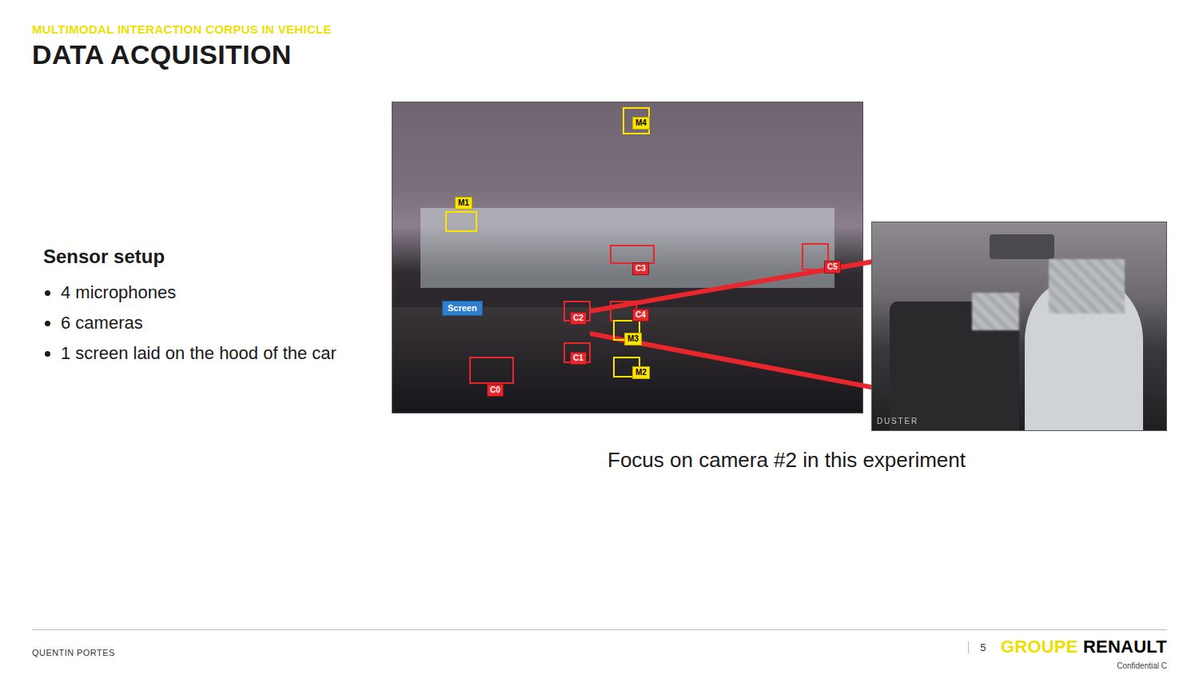Multimodal interaction corpus in vehicle
DATA ACQUISITION
Sensor setup
4 microphones
6 cameras
1 screen laid on the hood of the car
M4
M1
C3
C5 Screen
C2
C4
M3
C1
M2
C0
DUSTER
Focus on camera #2 in this experiment
QUENTIN PORTES
5 GROUPE RENAULT
Confidential C